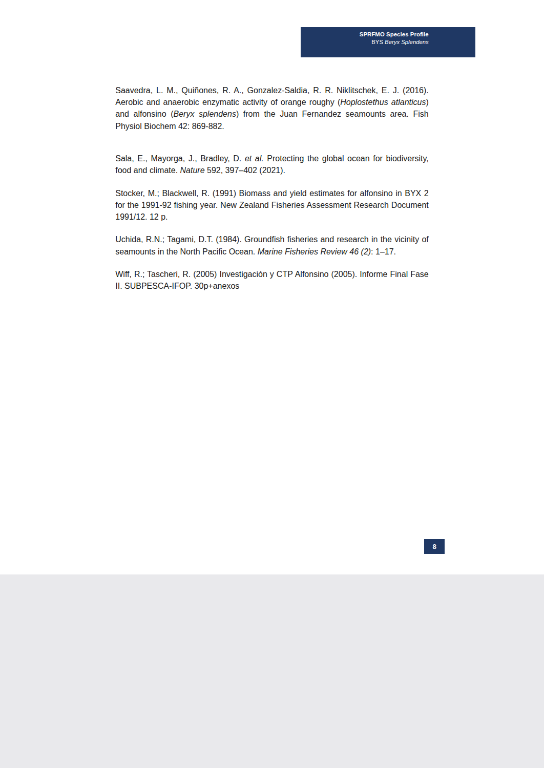SPRFMO Species Profile
BYS Beryx Splendens
Saavedra, L. M., Quiñones, R. A., Gonzalez-Saldia, R. R. Niklitschek, E. J. (2016). Aerobic and anaerobic enzymatic activity of orange roughy (Hoplostethus atlanticus) and alfonsino (Beryx splendens) from the Juan Fernandez seamounts area. Fish Physiol Biochem 42: 869-882.
Sala, E., Mayorga, J., Bradley, D. et al. Protecting the global ocean for biodiversity, food and climate. Nature 592, 397–402 (2021).
Stocker, M.; Blackwell, R. (1991) Biomass and yield estimates for alfonsino in BYX 2 for the 1991-92 fishing year. New Zealand Fisheries Assessment Research Document 1991/12. 12 p.
Uchida, R.N.; Tagami, D.T. (1984). Groundfish fisheries and research in the vicinity of seamounts in the North Pacific Ocean. Marine Fisheries Review 46 (2): 1–17.
Wiff, R.; Tascheri, R. (2005) Investigación y CTP Alfonsino (2005). Informe Final Fase II. SUBPESCA-IFOP. 30p+anexos
8